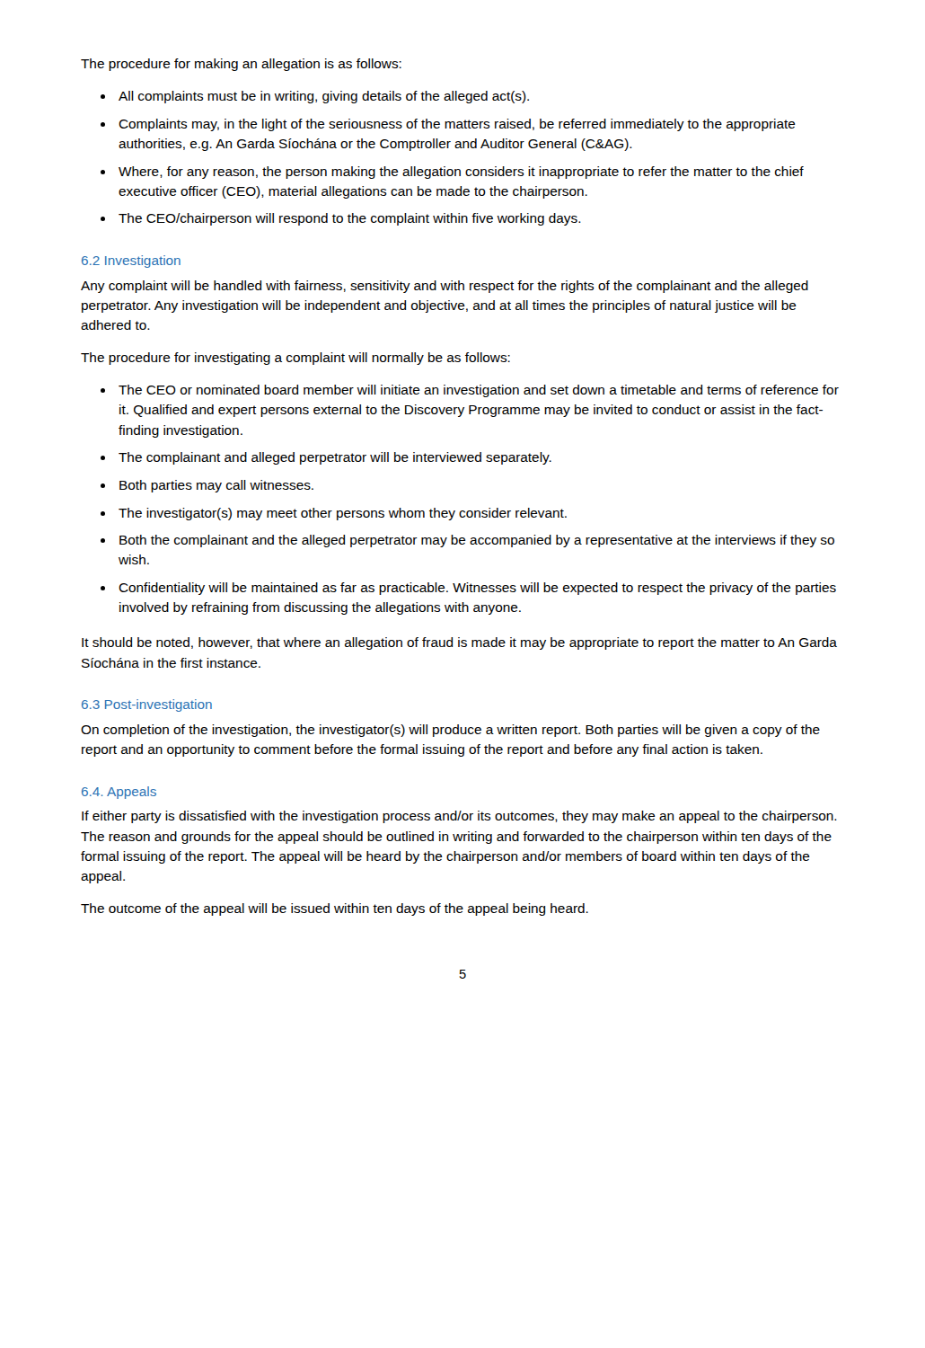The procedure for making an allegation is as follows:
All complaints must be in writing, giving details of the alleged act(s).
Complaints may, in the light of the seriousness of the matters raised, be referred immediately to the appropriate authorities, e.g. An Garda Síochána or the Comptroller and Auditor General (C&AG).
Where, for any reason, the person making the allegation considers it inappropriate to refer the matter to the chief executive officer (CEO), material allegations can be made to the chairperson.
The CEO/chairperson will respond to the complaint within five working days.
6.2 Investigation
Any complaint will be handled with fairness, sensitivity and with respect for the rights of the complainant and the alleged perpetrator. Any investigation will be independent and objective, and at all times the principles of natural justice will be adhered to.
The procedure for investigating a complaint will normally be as follows:
The CEO or nominated board member will initiate an investigation and set down a timetable and terms of reference for it. Qualified and expert persons external to the Discovery Programme may be invited to conduct or assist in the fact-finding investigation.
The complainant and alleged perpetrator will be interviewed separately.
Both parties may call witnesses.
The investigator(s) may meet other persons whom they consider relevant.
Both the complainant and the alleged perpetrator may be accompanied by a representative at the interviews if they so wish.
Confidentiality will be maintained as far as practicable. Witnesses will be expected to respect the privacy of the parties involved by refraining from discussing the allegations with anyone.
It should be noted, however, that where an allegation of fraud is made it may be appropriate to report the matter to An Garda Síochána in the first instance.
6.3 Post-investigation
On completion of the investigation, the investigator(s) will produce a written report. Both parties will be given a copy of the report and an opportunity to comment before the formal issuing of the report and before any final action is taken.
6.4. Appeals
If either party is dissatisfied with the investigation process and/or its outcomes, they may make an appeal to the chairperson.
The reason and grounds for the appeal should be outlined in writing and forwarded to the chairperson within ten days of the formal issuing of the report. The appeal will be heard by the chairperson and/or members of board within ten days of the appeal.
The outcome of the appeal will be issued within ten days of the appeal being heard.
5